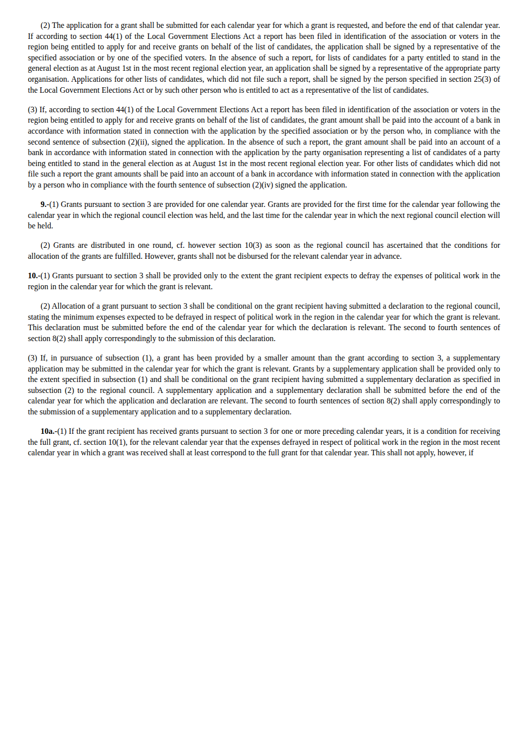(2) The application for a grant shall be submitted for each calendar year for which a grant is requested, and before the end of that calendar year. If according to section 44(1) of the Local Government Elections Act a report has been filed in identification of the association or voters in the region being entitled to apply for and receive grants on behalf of the list of candidates, the application shall be signed by a representative of the specified association or by one of the specified voters. In the absence of such a report, for lists of candidates for a party entitled to stand in the general election as at August 1st in the most recent regional election year, an application shall be signed by a representative of the appropriate party organisation. Applications for other lists of candidates, which did not file such a report, shall be signed by the person specified in section 25(3) of the Local Government Elections Act or by such other person who is entitled to act as a representative of the list of candidates.
(3) If, according to section 44(1) of the Local Government Elections Act a report has been filed in identification of the association or voters in the region being entitled to apply for and receive grants on behalf of the list of candidates, the grant amount shall be paid into the account of a bank in accordance with information stated in connection with the application by the specified association or by the person who, in compliance with the second sentence of subsection (2)(ii), signed the application. In the absence of such a report, the grant amount shall be paid into an account of a bank in accordance with information stated in connection with the application by the party organisation representing a list of candidates of a party being entitled to stand in the general election as at August 1st in the most recent regional election year. For other lists of candidates which did not file such a report the grant amounts shall be paid into an account of a bank in accordance with information stated in connection with the application by a person who in compliance with the fourth sentence of subsection (2)(iv) signed the application.
9.-(1) Grants pursuant to section 3 are provided for one calendar year. Grants are provided for the first time for the calendar year following the calendar year in which the regional council election was held, and the last time for the calendar year in which the next regional council election will be held.
(2) Grants are distributed in one round, cf. however section 10(3) as soon as the regional council has ascertained that the conditions for allocation of the grants are fulfilled. However, grants shall not be disbursed for the relevant calendar year in advance.
10.-(1) Grants pursuant to section 3 shall be provided only to the extent the grant recipient expects to defray the expenses of political work in the region in the calendar year for which the grant is relevant.
(2) Allocation of a grant pursuant to section 3 shall be conditional on the grant recipient having submitted a declaration to the regional council, stating the minimum expenses expected to be defrayed in respect of political work in the region in the calendar year for which the grant is relevant. This declaration must be submitted before the end of the calendar year for which the declaration is relevant. The second to fourth sentences of section 8(2) shall apply correspondingly to the submission of this declaration.
(3) If, in pursuance of subsection (1), a grant has been provided by a smaller amount than the grant according to section 3, a supplementary application may be submitted in the calendar year for which the grant is relevant. Grants by a supplementary application shall be provided only to the extent specified in subsection (1) and shall be conditional on the grant recipient having submitted a supplementary declaration as specified in subsection (2) to the regional council. A supplementary application and a supplementary declaration shall be submitted before the end of the calendar year for which the application and declaration are relevant. The second to fourth sentences of section 8(2) shall apply correspondingly to the submission of a supplementary application and to a supplementary declaration.
10a.-(1) If the grant recipient has received grants pursuant to section 3 for one or more preceding calendar years, it is a condition for receiving the full grant, cf. section 10(1), for the relevant calendar year that the expenses defrayed in respect of political work in the region in the most recent calendar year in which a grant was received shall at least correspond to the full grant for that calendar year. This shall not apply, however, if